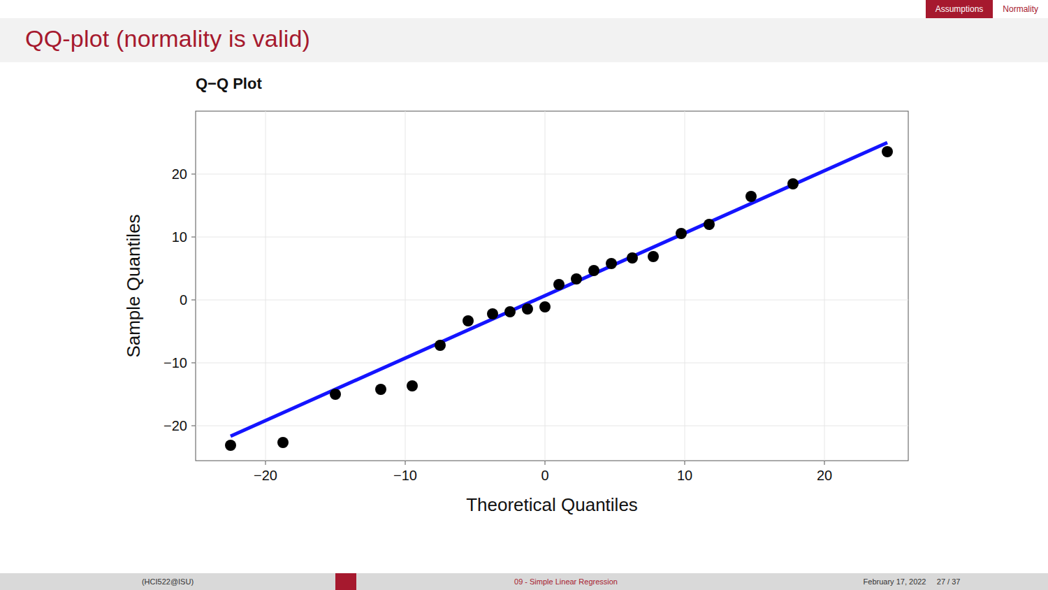Assumptions
Normality
QQ-plot (normality is valid)
Q−Q Plot
−20 −10 0 10 20 −20 −10 0 10 20 Theoretical Quantiles Sample Quantiles
(HCI522@ISU)
09 - Simple Linear Regression
February 17, 2022 27 / 37